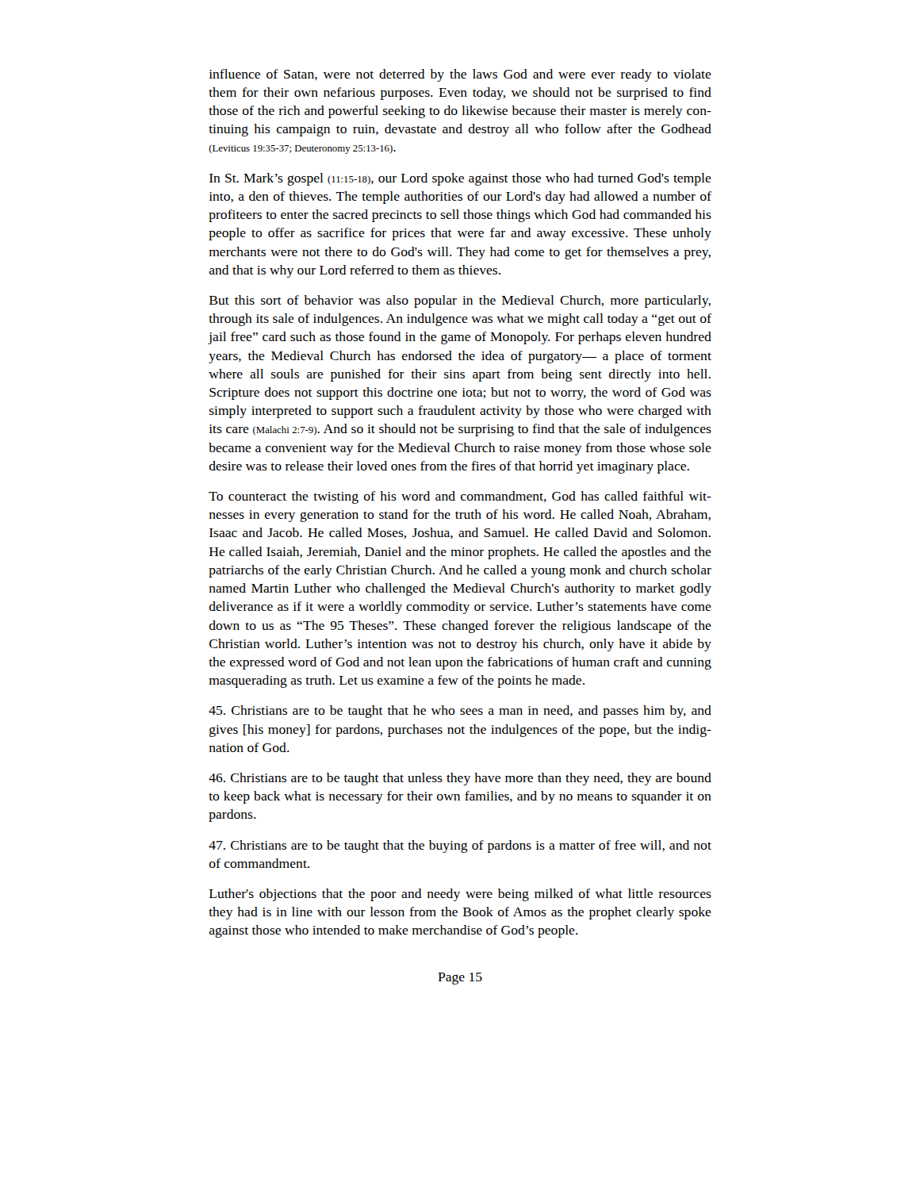influence of Satan, were not deterred by the laws God and were ever ready to violate them for their own nefarious purposes. Even today, we should not be surprised to find those of the rich and powerful seeking to do likewise because their master is merely continuing his campaign to ruin, devastate and destroy all who follow after the Godhead (Leviticus 19:35-37; Deuteronomy 25:13-16).
In St. Mark’s gospel (11:15-18), our Lord spoke against those who had turned God's temple into, a den of thieves. The temple authorities of our Lord's day had allowed a number of profiteers to enter the sacred precincts to sell those things which God had commanded his people to offer as sacrifice for prices that were far and away excessive. These unholy merchants were not there to do God's will. They had come to get for themselves a prey, and that is why our Lord referred to them as thieves.
But this sort of behavior was also popular in the Medieval Church, more particularly, through its sale of indulgences. An indulgence was what we might call today a “get out of jail free” card such as those found in the game of Monopoly. For perhaps eleven hundred years, the Medieval Church has endorsed the idea of purgatory— a place of torment where all souls are punished for their sins apart from being sent directly into hell. Scripture does not support this doctrine one iota; but not to worry, the word of God was simply interpreted to support such a fraudulent activity by those who were charged with its care (Malachi 2:7-9). And so it should not be surprising to find that the sale of indulgences became a convenient way for the Medieval Church to raise money from those whose sole desire was to release their loved ones from the fires of that horrid yet imaginary place.
To counteract the twisting of his word and commandment, God has called faithful witnesses in every generation to stand for the truth of his word. He called Noah, Abraham, Isaac and Jacob. He called Moses, Joshua, and Samuel. He called David and Solomon. He called Isaiah, Jeremiah, Daniel and the minor prophets. He called the apostles and the patriarchs of the early Christian Church. And he called a young monk and church scholar named Martin Luther who challenged the Medieval Church's authority to market godly deliverance as if it were a worldly commodity or service. Luther’s statements have come down to us as “The 95 Theses”. These changed forever the religious landscape of the Christian world. Luther’s intention was not to destroy his church, only have it abide by the expressed word of God and not lean upon the fabrications of human craft and cunning masquerading as truth. Let us examine a few of the points he made.
45. Christians are to be taught that he who sees a man in need, and passes him by, and gives [his money] for pardons, purchases not the indulgences of the pope, but the indignation of God.
46. Christians are to be taught that unless they have more than they need, they are bound to keep back what is necessary for their own families, and by no means to squander it on pardons.
47. Christians are to be taught that the buying of pardons is a matter of free will, and not of commandment.
Luther's objections that the poor and needy were being milked of what little resources they had is in line with our lesson from the Book of Amos as the prophet clearly spoke against those who intended to make merchandise of God’s people.
Page 15